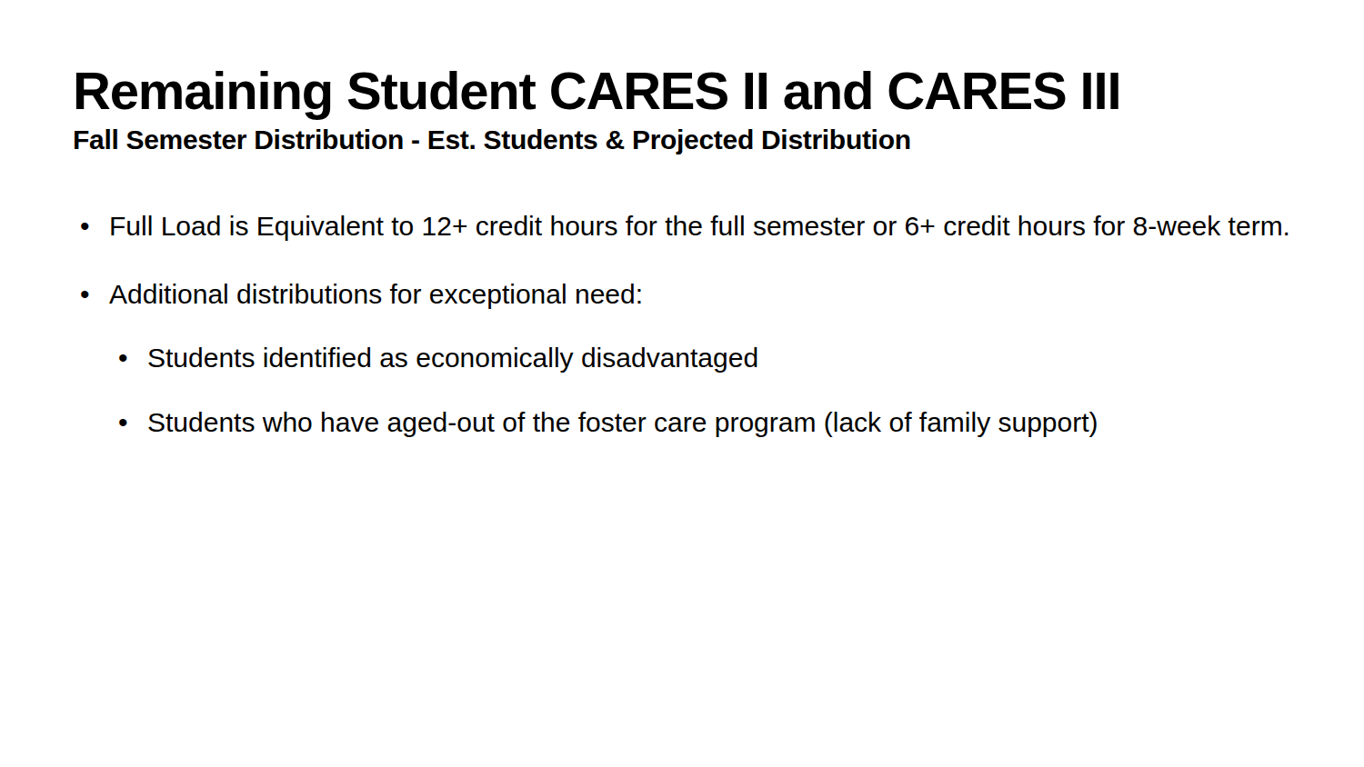Remaining Student CARES II and CARES III
Fall Semester Distribution - Est. Students & Projected Distribution
Full Load is Equivalent to 12+ credit hours for the full semester or 6+ credit hours for 8-week term.
Additional distributions for exceptional need:
Students identified as economically disadvantaged
Students who have aged-out of the foster care program (lack of family support)